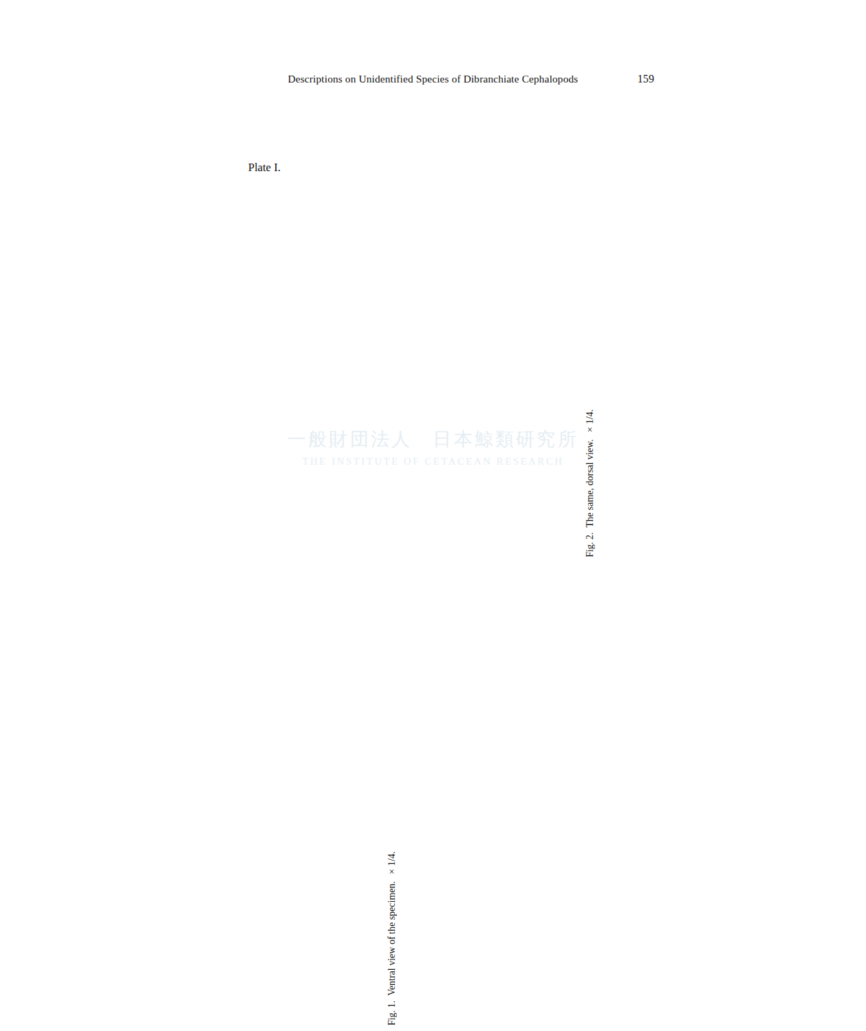Descriptions on Unidentified Species of Dibranchiate Cephalopods 159
Plate I.
一般財団法人　日本鯨類研究所
THE INSTITUTE OF CETACEAN RESEARCH
Fig. 2. The same, dorsal view. ×1/4.
Fig. 1. Ventral view of the specimen. ×1/4.